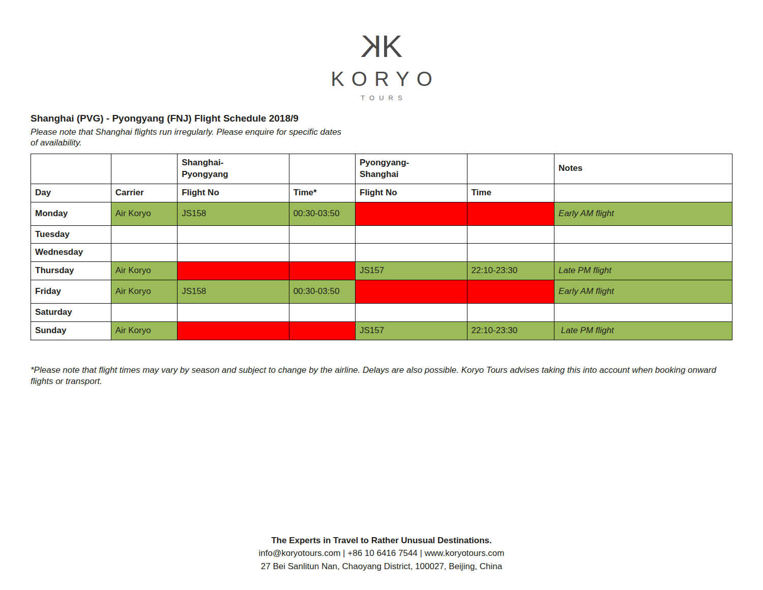KK
KORYO
TOURS
Shanghai (PVG) - Pyongyang (FNJ) Flight Schedule 2018/9
Please note that Shanghai flights run irregularly. Please enquire for specific dates of availability.
| | | Shanghai- Pyongyang | | Pyongyang- Shanghai | | Notes |
| --- | --- | --- | --- | --- | --- | --- |
| Day | Carrier | Flight No | Time* | Flight No | Time | |
| Monday | Air Koryo | JS158 | 00:30-03:50 | | | Early AM flight |
| Tuesday | | | | | | |
| Wednesday | | | | | | |
| Thursday | Air Koryo | | | JS157 | 22:10-23:30 | Late PM flight |
| Friday | Air Koryo | JS158 | 00:30-03:50 | | | Early AM flight |
| Saturday | | | | | | |
| Sunday | Air Koryo | | | JS157 | 22:10-23:30 | Late PM flight |
*Please note that flight times may vary by season and subject to change by the airline. Delays are also possible. Koryo Tours advises taking this into account when booking onward flights or transport.
The Experts in Travel to Rather Unusual Destinations.
info@koryotours.com | +86 10 6416 7544 | www.koryotours.com
27 Bei Sanlitun Nan, Chaoyang District, 100027, Beijing, China